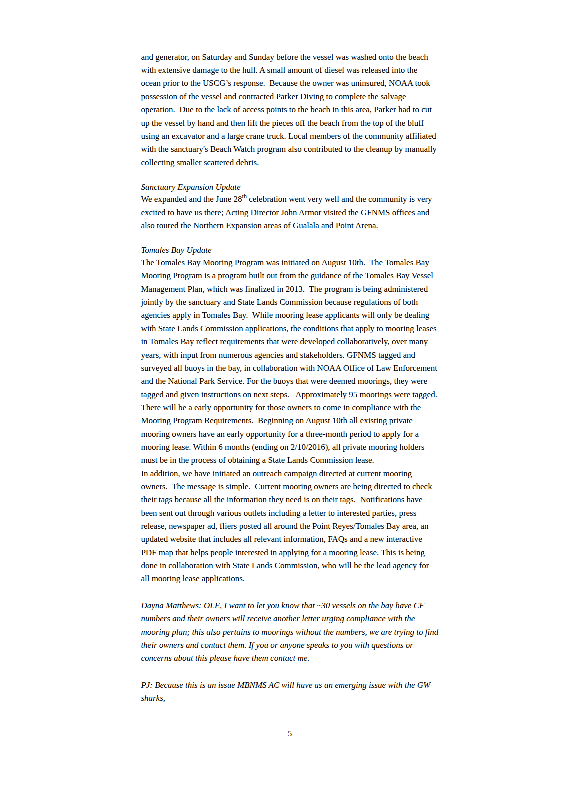and generator, on Saturday and Sunday before the vessel was washed onto the beach with extensive damage to the hull. A small amount of diesel was released into the ocean prior to the USCG’s response. Because the owner was uninsured, NOAA took possession of the vessel and contracted Parker Diving to complete the salvage operation. Due to the lack of access points to the beach in this area, Parker had to cut up the vessel by hand and then lift the pieces off the beach from the top of the bluff using an excavator and a large crane truck. Local members of the community affiliated with the sanctuary's Beach Watch program also contributed to the cleanup by manually collecting smaller scattered debris.
Sanctuary Expansion Update
We expanded and the June 28th celebration went very well and the community is very excited to have us there; Acting Director John Armor visited the GFNMS offices and also toured the Northern Expansion areas of Gualala and Point Arena.
Tomales Bay Update
The Tomales Bay Mooring Program was initiated on August 10th. The Tomales Bay Mooring Program is a program built out from the guidance of the Tomales Bay Vessel Management Plan, which was finalized in 2013. The program is being administered jointly by the sanctuary and State Lands Commission because regulations of both agencies apply in Tomales Bay. While mooring lease applicants will only be dealing with State Lands Commission applications, the conditions that apply to mooring leases in Tomales Bay reflect requirements that were developed collaboratively, over many years, with input from numerous agencies and stakeholders. GFNMS tagged and surveyed all buoys in the bay, in collaboration with NOAA Office of Law Enforcement and the National Park Service. For the buoys that were deemed moorings, they were tagged and given instructions on next steps. Approximately 95 moorings were tagged. There will be a early opportunity for those owners to come in compliance with the Mooring Program Requirements. Beginning on August 10th all existing private mooring owners have an early opportunity for a three-month period to apply for a mooring lease. Within 6 months (ending on 2/10/2016), all private mooring holders must be in the process of obtaining a State Lands Commission lease.
In addition, we have initiated an outreach campaign directed at current mooring owners. The message is simple. Current mooring owners are being directed to check their tags because all the information they need is on their tags. Notifications have been sent out through various outlets including a letter to interested parties, press release, newspaper ad, fliers posted all around the Point Reyes/Tomales Bay area, an updated website that includes all relevant information, FAQs and a new interactive PDF map that helps people interested in applying for a mooring lease. This is being done in collaboration with State Lands Commission, who will be the lead agency for all mooring lease applications.
Dayna Matthews: OLE, I want to let you know that ~30 vessels on the bay have CF numbers and their owners will receive another letter urging compliance with the mooring plan; this also pertains to moorings without the numbers, we are trying to find their owners and contact them. If you or anyone speaks to you with questions or concerns about this please have them contact me.
PJ: Because this is an issue MBNMS AC will have as an emerging issue with the GW sharks,
5